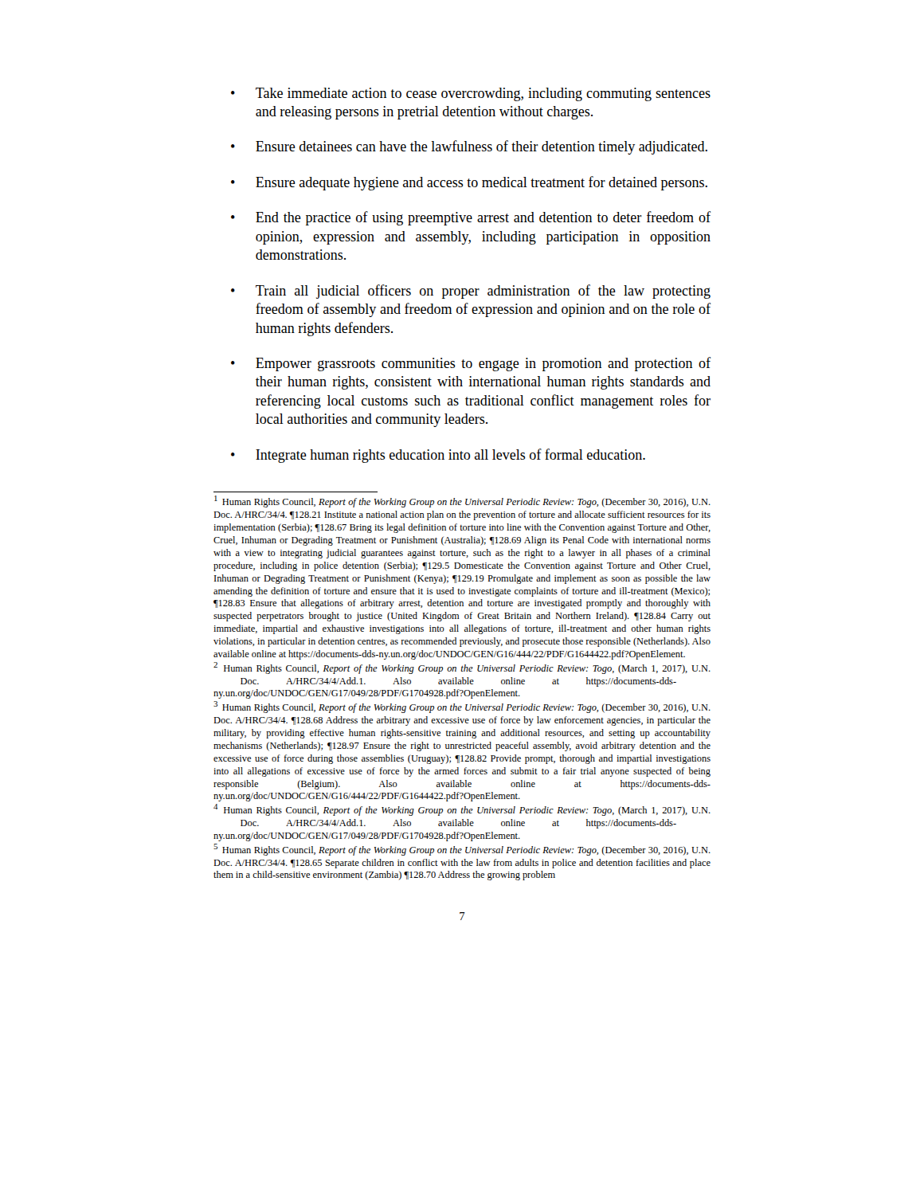Take immediate action to cease overcrowding, including commuting sentences and releasing persons in pretrial detention without charges.
Ensure detainees can have the lawfulness of their detention timely adjudicated.
Ensure adequate hygiene and access to medical treatment for detained persons.
End the practice of using preemptive arrest and detention to deter freedom of opinion, expression and assembly, including participation in opposition demonstrations.
Train all judicial officers on proper administration of the law protecting freedom of assembly and freedom of expression and opinion and on the role of human rights defenders.
Empower grassroots communities to engage in promotion and protection of their human rights, consistent with international human rights standards and referencing local customs such as traditional conflict management roles for local authorities and community leaders.
Integrate human rights education into all levels of formal education.
1 Human Rights Council, Report of the Working Group on the Universal Periodic Review: Togo, (December 30, 2016), U.N. Doc. A/HRC/34/4. ¶128.21 Institute a national action plan on the prevention of torture and allocate sufficient resources for its implementation (Serbia); ¶128.67 Bring its legal definition of torture into line with the Convention against Torture and Other, Cruel, Inhuman or Degrading Treatment or Punishment (Australia); ¶128.69 Align its Penal Code with international norms with a view to integrating judicial guarantees against torture, such as the right to a lawyer in all phases of a criminal procedure, including in police detention (Serbia); ¶129.5 Domesticate the Convention against Torture and Other Cruel, Inhuman or Degrading Treatment or Punishment (Kenya); ¶129.19 Promulgate and implement as soon as possible the law amending the definition of torture and ensure that it is used to investigate complaints of torture and ill-treatment (Mexico); ¶128.83 Ensure that allegations of arbitrary arrest, detention and torture are investigated promptly and thoroughly with suspected perpetrators brought to justice (United Kingdom of Great Britain and Northern Ireland). ¶128.84 Carry out immediate, impartial and exhaustive investigations into all allegations of torture, ill-treatment and other human rights violations, in particular in detention centres, as recommended previously, and prosecute those responsible (Netherlands). Also available online at https://documents-dds-ny.un.org/doc/UNDOC/GEN/G16/444/22/PDF/G1644422.pdf?OpenElement.
2 Human Rights Council, Report of the Working Group on the Universal Periodic Review: Togo, (March 1, 2017), U.N. Doc. A/HRC/34/4/Add.1. Also available online at https://documents-dds-ny.un.org/doc/UNDOC/GEN/G17/049/28/PDF/G1704928.pdf?OpenElement.
3 Human Rights Council, Report of the Working Group on the Universal Periodic Review: Togo, (December 30, 2016), U.N. Doc. A/HRC/34/4. ¶128.68 Address the arbitrary and excessive use of force by law enforcement agencies, in particular the military, by providing effective human rights-sensitive training and additional resources, and setting up accountability mechanisms (Netherlands); ¶128.97 Ensure the right to unrestricted peaceful assembly, avoid arbitrary detention and the excessive use of force during those assemblies (Uruguay); ¶128.82 Provide prompt, thorough and impartial investigations into all allegations of excessive use of force by the armed forces and submit to a fair trial anyone suspected of being responsible (Belgium). Also available online at https://documents-dds-ny.un.org/doc/UNDOC/GEN/G16/444/22/PDF/G1644422.pdf?OpenElement.
4 Human Rights Council, Report of the Working Group on the Universal Periodic Review: Togo, (March 1, 2017), U.N. Doc. A/HRC/34/4/Add.1. Also available online at https://documents-dds-ny.un.org/doc/UNDOC/GEN/G17/049/28/PDF/G1704928.pdf?OpenElement.
5 Human Rights Council, Report of the Working Group on the Universal Periodic Review: Togo, (December 30, 2016), U.N. Doc. A/HRC/34/4. ¶128.65 Separate children in conflict with the law from adults in police and detention facilities and place them in a child-sensitive environment (Zambia) ¶128.70 Address the growing problem
7